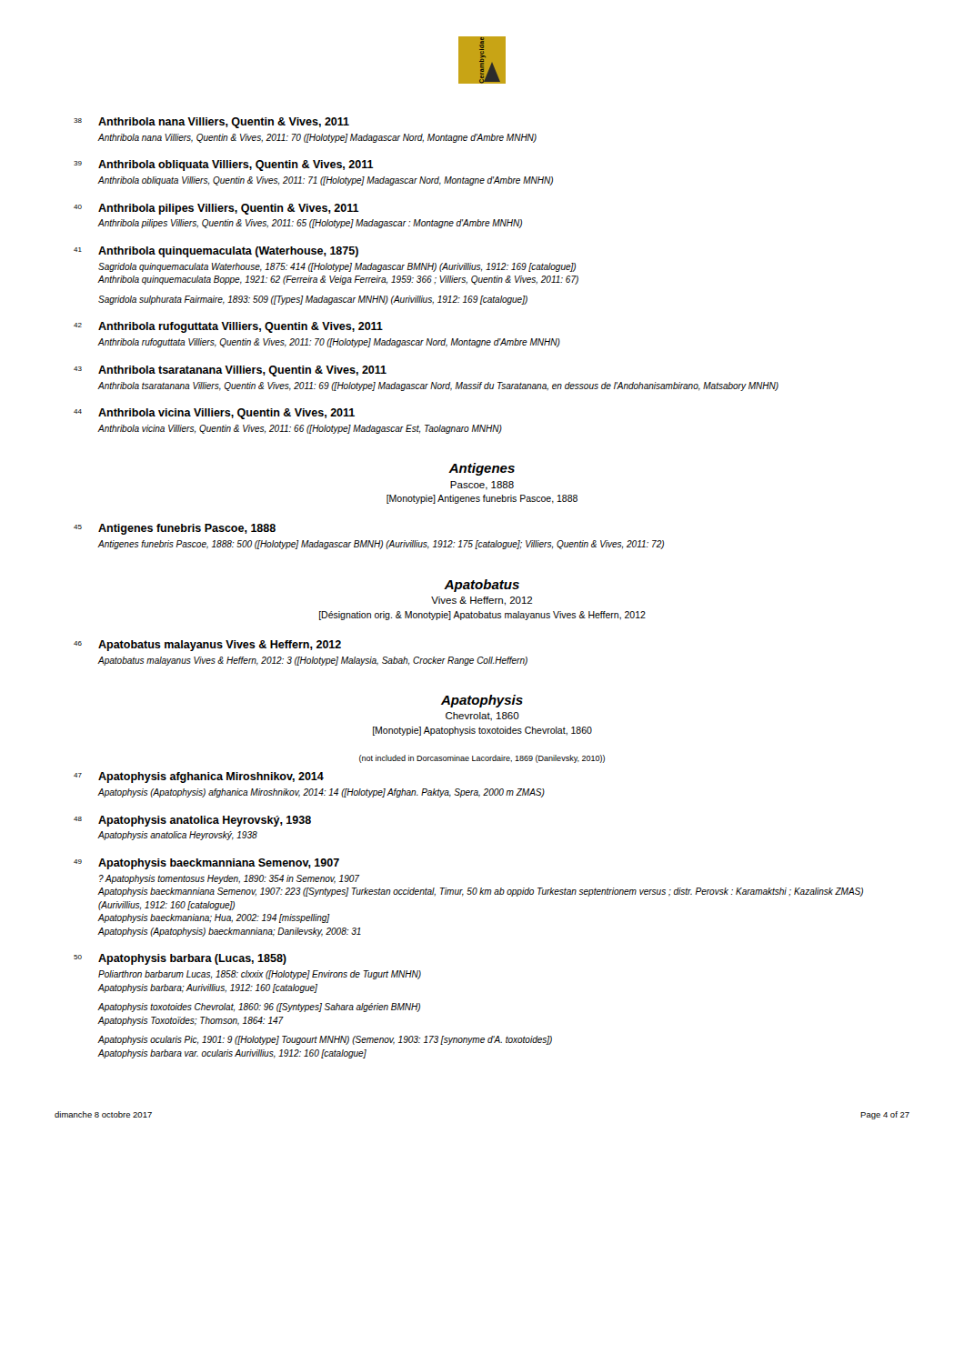Cerambycidae
38
Anthribola nana Villiers, Quentin & Vives, 2011
Anthribola nana Villiers, Quentin & Vives, 2011: 70 ([Holotype] Madagascar Nord, Montagne d'Ambre MNHN)
39
Anthribola obliquata Villiers, Quentin & Vives, 2011
Anthribola obliquata Villiers, Quentin & Vives, 2011: 71 ([Holotype] Madagascar Nord, Montagne d'Ambre MNHN)
40
Anthribola pilipes Villiers, Quentin & Vives, 2011
Anthribola pilipes Villiers, Quentin & Vives, 2011: 65 ([Holotype] Madagascar : Montagne d'Ambre MNHN)
41
Anthribola quinquemaculata (Waterhouse, 1875)
Sagridola quinquemaculata Waterhouse, 1875: 414 ([Holotype] Madagascar BMNH) (Aurivillius, 1912: 169 [catalogue])
Anthribola quinquemaculata Boppe, 1921: 62 (Ferreira & Veiga Ferreira, 1959: 366 ; Villiers, Quentin & Vives, 2011: 67)
Sagridola sulphurata Fairmaire, 1893: 509 ([Types] Madagascar MNHN) (Aurivillius, 1912: 169 [catalogue])
42
Anthribola rufoguttata Villiers, Quentin & Vives, 2011
Anthribola rufoguttata Villiers, Quentin & Vives, 2011: 70 ([Holotype] Madagascar Nord, Montagne d'Ambre MNHN)
43
Anthribola tsaratanana Villiers, Quentin & Vives, 2011
Anthribola tsaratanana Villiers, Quentin & Vives, 2011: 69 ([Holotype] Madagascar Nord, Massif du Tsaratanana, en dessous de l'Andohanisambirano, Matsabory MNHN)
44
Anthribola vicina Villiers, Quentin & Vives, 2011
Anthribola vicina Villiers, Quentin & Vives, 2011: 66 ([Holotype] Madagascar Est, Taolagnaro MNHN)
Antigenes
Pascoe, 1888
[Monotypie] Antigenes funebris Pascoe, 1888
45
Antigenes funebris Pascoe, 1888
Antigenes funebris Pascoe, 1888: 500 ([Holotype] Madagascar BMNH) (Aurivillius, 1912: 175 [catalogue]; Villiers, Quentin & Vives, 2011: 72)
Apatobatus
Vives & Heffern, 2012
[Désignation orig. & Monotypie] Apatobatus malayanus Vives & Heffern, 2012
46
Apatobatus malayanus Vives & Heffern, 2012
Apatobatus malayanus Vives & Heffern, 2012: 3 ([Holotype] Malaysia, Sabah, Crocker Range Coll.Heffern)
Apatophysis
Chevrolat, 1860
[Monotypie] Apatophysis toxotoides Chevrolat, 1860
(not included in Dorcasominae Lacordaire, 1869 (Danilevsky, 2010))
47
Apatophysis afghanica Miroshnikov, 2014
Apatophysis (Apatophysis) afghanica Miroshnikov, 2014: 14 ([Holotype] Afghan. Paktya, Spera, 2000 m ZMAS)
48
Apatophysis anatolica Heyrovský, 1938
Apatophysis anatolica Heyrovský, 1938
49
Apatophysis baeckmanniana Semenov, 1907
? Apatophysis tomentosus Heyden, 1890: 354 in Semenov, 1907
Apatophysis baeckmanniana Semenov, 1907: 223 ([Syntypes] Turkestan occidental, Timur, 50 km ab oppido Turkestan septentrionem versus ; distr. Perovsk : Karamaktshi ; Kazalinsk ZMAS) (Aurivillius, 1912: 160 [catalogue])
Apatophysis baeckmaniana; Hua, 2002: 194 [misspelling]
Apatophysis (Apatophysis) baeckmanniana; Danilevsky, 2008: 31
50
Apatophysis barbara (Lucas, 1858)
Poliarthron barbarum Lucas, 1858: clxxix ([Holotype] Environs de Tugurt MNHN)
Apatophysis barbara; Aurivillius, 1912: 160 [catalogue]
Apatophysis toxotoides Chevrolat, 1860: 96 ([Syntypes] Sahara algérien BMNH)
Apatophysis Toxotoïdes; Thomson, 1864: 147
Apatophysis ocularis Pic, 1901: 9 ([Holotype] Tougourt MNHN) (Semenov, 1903: 173 [synonyme d'A. toxotoides])
Apatophysis barbara var. ocularis Aurivillius, 1912: 160 [catalogue]
dimanche 8 octobre 2017 Page 4 of 27